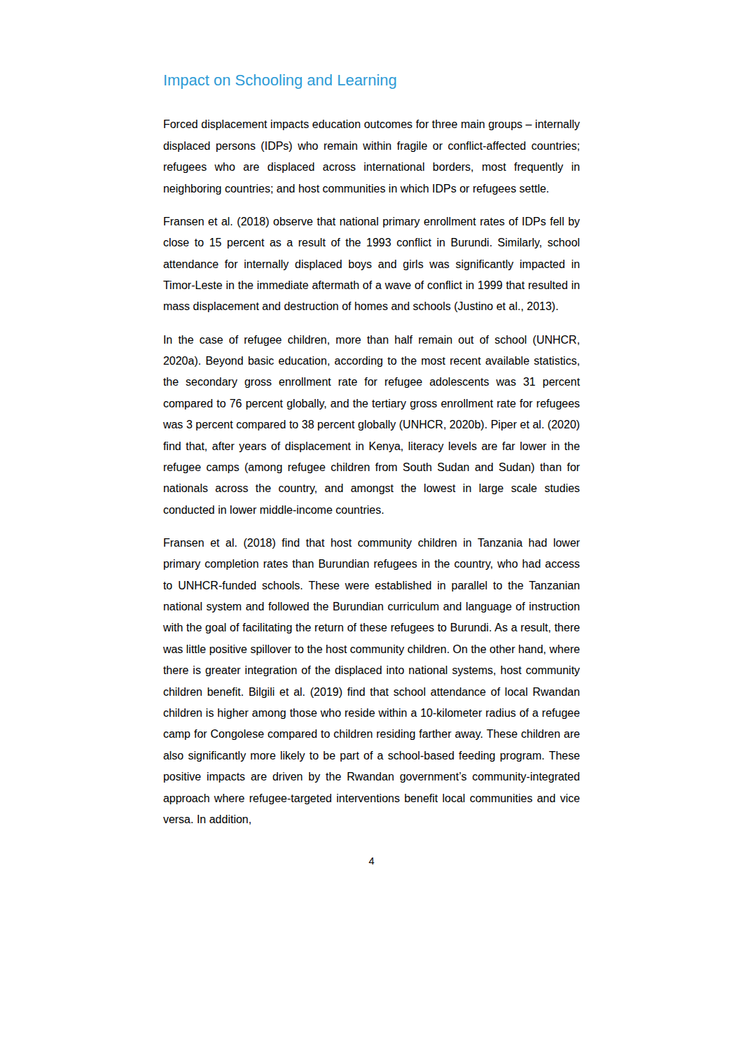Impact on Schooling and Learning
Forced displacement impacts education outcomes for three main groups – internally displaced persons (IDPs) who remain within fragile or conflict-affected countries; refugees who are displaced across international borders, most frequently in neighboring countries; and host communities in which IDPs or refugees settle.
Fransen et al. (2018) observe that national primary enrollment rates of IDPs fell by close to 15 percent as a result of the 1993 conflict in Burundi. Similarly, school attendance for internally displaced boys and girls was significantly impacted in Timor-Leste in the immediate aftermath of a wave of conflict in 1999 that resulted in mass displacement and destruction of homes and schools (Justino et al., 2013).
In the case of refugee children, more than half remain out of school (UNHCR, 2020a). Beyond basic education, according to the most recent available statistics, the secondary gross enrollment rate for refugee adolescents was 31 percent compared to 76 percent globally, and the tertiary gross enrollment rate for refugees was 3 percent compared to 38 percent globally (UNHCR, 2020b). Piper et al. (2020) find that, after years of displacement in Kenya, literacy levels are far lower in the refugee camps (among refugee children from South Sudan and Sudan) than for nationals across the country, and amongst the lowest in large scale studies conducted in lower middle-income countries.
Fransen et al. (2018) find that host community children in Tanzania had lower primary completion rates than Burundian refugees in the country, who had access to UNHCR-funded schools. These were established in parallel to the Tanzanian national system and followed the Burundian curriculum and language of instruction with the goal of facilitating the return of these refugees to Burundi. As a result, there was little positive spillover to the host community children. On the other hand, where there is greater integration of the displaced into national systems, host community children benefit. Bilgili et al. (2019) find that school attendance of local Rwandan children is higher among those who reside within a 10-kilometer radius of a refugee camp for Congolese compared to children residing farther away. These children are also significantly more likely to be part of a school-based feeding program. These positive impacts are driven by the Rwandan government’s community-integrated approach where refugee-targeted interventions benefit local communities and vice versa. In addition,
4